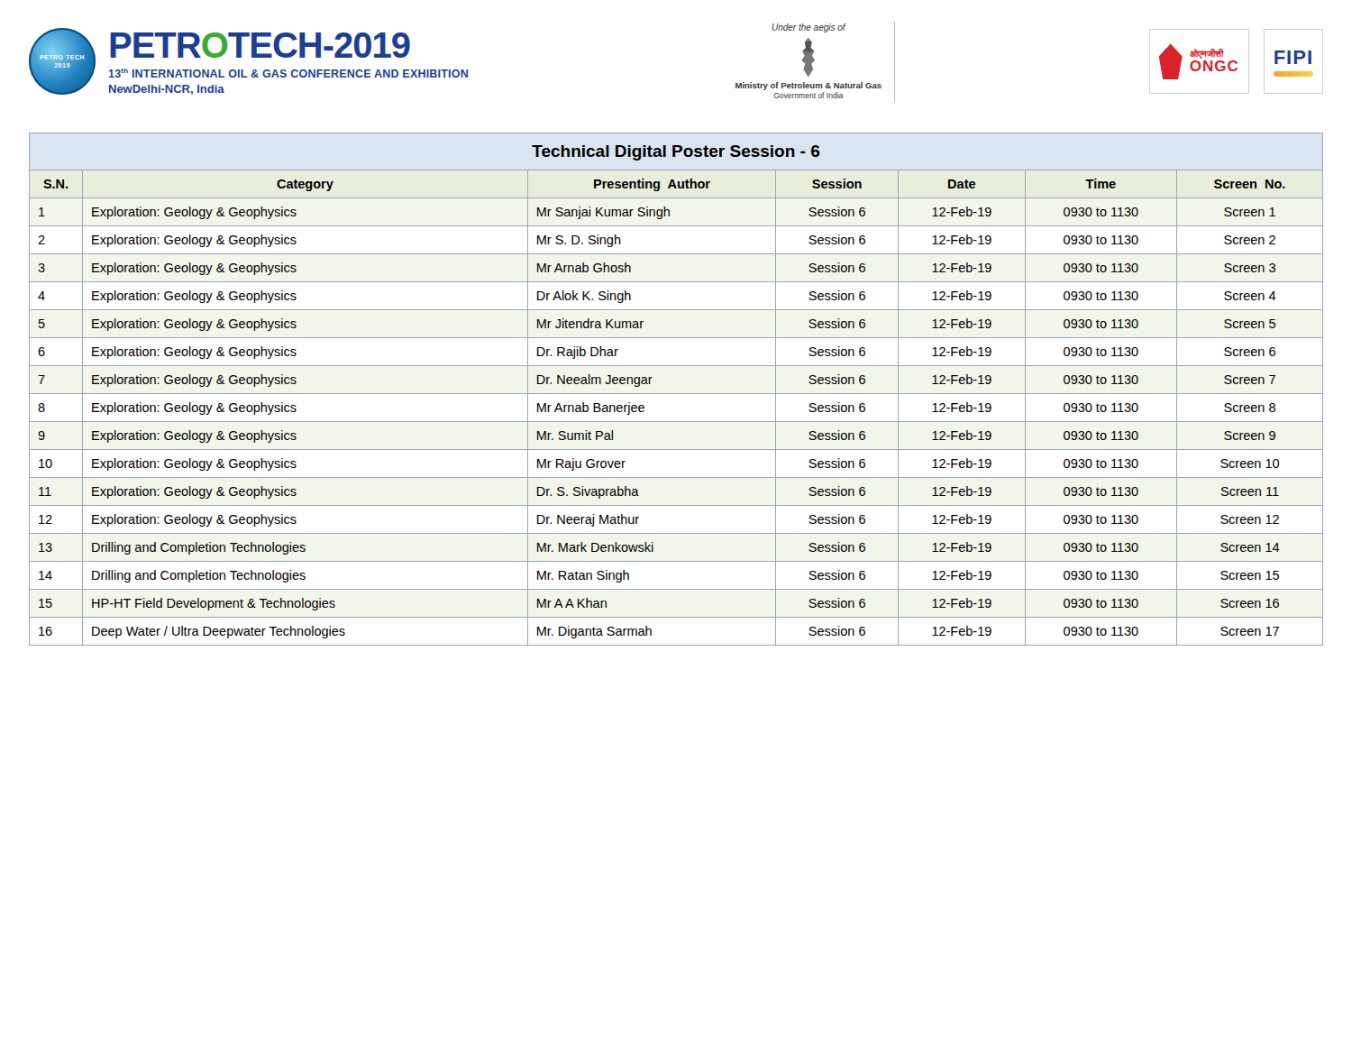PETROTECH-2019
13th INTERNATIONAL OIL & GAS CONFERENCE AND EXHIBITION
NewDelhi-NCR, India
Under the aegis of
Ministry of Petroleum & Natural Gas
Government of India
ओएनजीसी
ONGC
FIPI
Technical Digital Poster Session - 6
| S.N. | Category | Presenting Author | Session | Date | Time | Screen No. |
| --- | --- | --- | --- | --- | --- | --- |
| 1 | Exploration: Geology & Geophysics | Mr Sanjai Kumar Singh | Session 6 | 12-Feb-19 | 0930 to 1130 | Screen 1 |
| 2 | Exploration: Geology & Geophysics | Mr S. D. Singh | Session 6 | 12-Feb-19 | 0930 to 1130 | Screen 2 |
| 3 | Exploration: Geology & Geophysics | Mr Arnab Ghosh | Session 6 | 12-Feb-19 | 0930 to 1130 | Screen 3 |
| 4 | Exploration: Geology & Geophysics | Dr Alok K. Singh | Session 6 | 12-Feb-19 | 0930 to 1130 | Screen 4 |
| 5 | Exploration: Geology & Geophysics | Mr Jitendra Kumar | Session 6 | 12-Feb-19 | 0930 to 1130 | Screen 5 |
| 6 | Exploration: Geology & Geophysics | Dr. Rajib Dhar | Session 6 | 12-Feb-19 | 0930 to 1130 | Screen 6 |
| 7 | Exploration: Geology & Geophysics | Dr. Neealm Jeengar | Session 6 | 12-Feb-19 | 0930 to 1130 | Screen 7 |
| 8 | Exploration: Geology & Geophysics | Mr Arnab Banerjee | Session 6 | 12-Feb-19 | 0930 to 1130 | Screen 8 |
| 9 | Exploration: Geology & Geophysics | Mr. Sumit Pal | Session 6 | 12-Feb-19 | 0930 to 1130 | Screen 9 |
| 10 | Exploration: Geology & Geophysics | Mr Raju Grover | Session 6 | 12-Feb-19 | 0930 to 1130 | Screen 10 |
| 11 | Exploration: Geology & Geophysics | Dr. S. Sivaprabha | Session 6 | 12-Feb-19 | 0930 to 1130 | Screen 11 |
| 12 | Exploration: Geology & Geophysics | Dr. Neeraj Mathur | Session 6 | 12-Feb-19 | 0930 to 1130 | Screen 12 |
| 13 | Drilling and Completion Technologies | Mr. Mark Denkowski | Session 6 | 12-Feb-19 | 0930 to 1130 | Screen 14 |
| 14 | Drilling and Completion Technologies | Mr. Ratan Singh | Session 6 | 12-Feb-19 | 0930 to 1130 | Screen 15 |
| 15 | HP-HT Field Development & Technologies | Mr A A Khan | Session 6 | 12-Feb-19 | 0930 to 1130 | Screen 16 |
| 16 | Deep Water / Ultra Deepwater Technologies | Mr. Diganta Sarmah | Session 6 | 12-Feb-19 | 0930 to 1130 | Screen 17 |